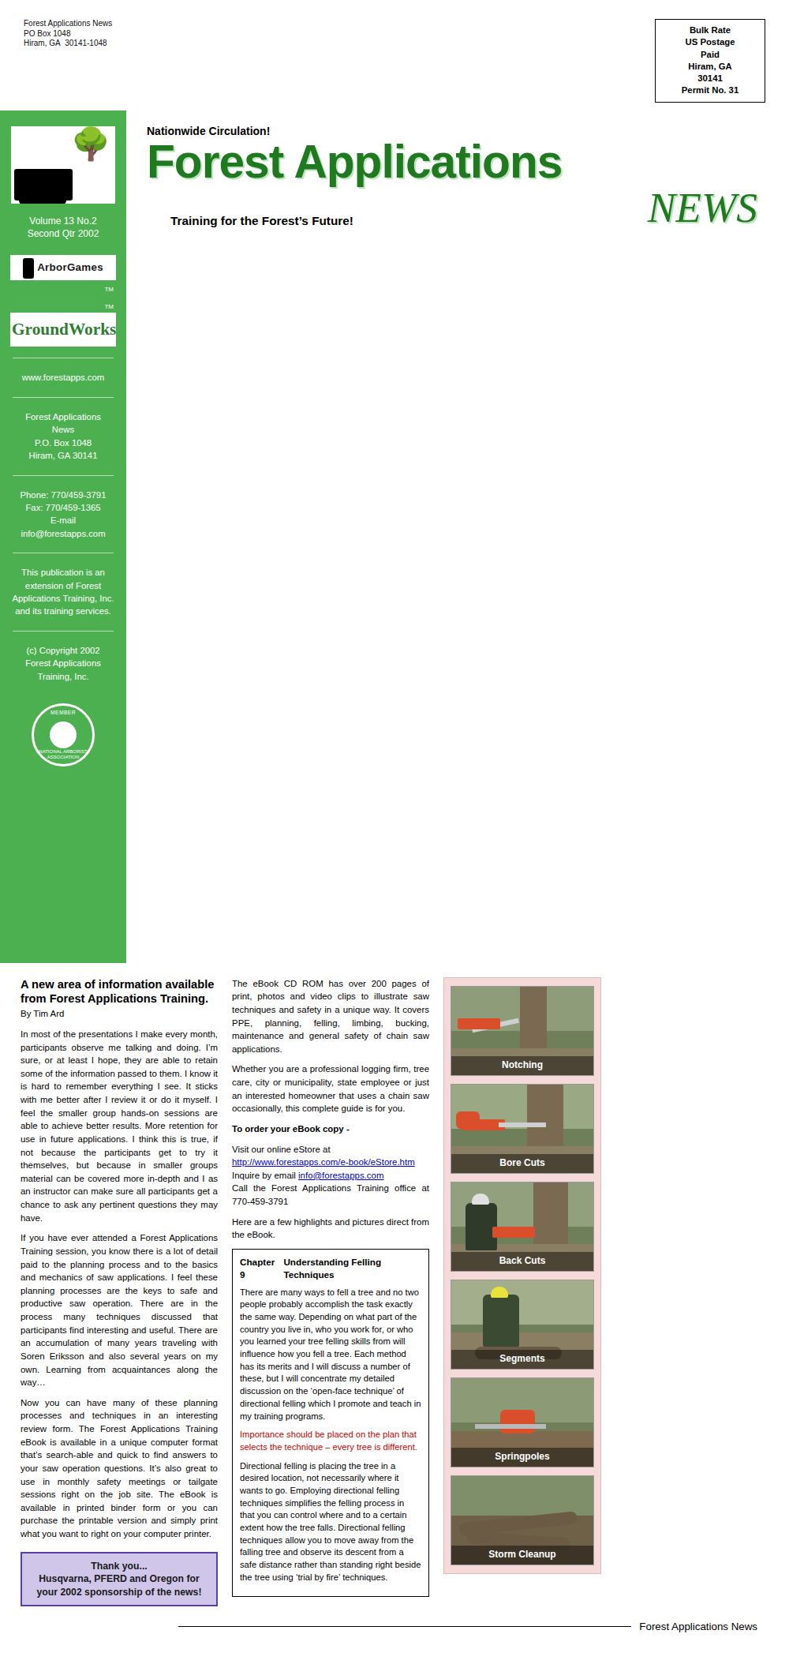Forest Applications News
PO Box 1048
Hiram, GA 30141-1048
Bulk Rate
US Postage
Paid
Hiram, GA
30141
Permit No. 31
🌳
Volume 13 No.2
Second Qtr 2002
ArborGames
TM
TM
GroundWorks
www.forestapps.com
Forest Applications
News
P.O. Box 1048
Hiram, GA 30141
Phone: 770/459-3791
Fax: 770/459-1365
E-mail
info@forestapps.com
This publication is an extension of Forest Applications Training, Inc. and its training services.
(c) Copyright 2002
Forest Applications
Training, Inc.
Nationwide Circulation!
Forest Applications
Training for the Forest’s Future!
NEWS
A new area of information available from Forest Applications Training.
By Tim Ard
In most of the presentations I make every month, participants observe me talking and doing. I’m sure, or at least I hope, they are able to retain some of the information passed to them. I know it is hard to remember everything I see. It sticks with me better after I review it or do it myself. I feel the smaller group hands-on sessions are able to achieve better results. More retention for use in future applications. I think this is true, if not because the participants get to try it themselves, but because in smaller groups material can be covered more in-depth and I as an instructor can make sure all participants get a chance to ask any pertinent questions they may have.
If you have ever attended a Forest Applications Training session, you know there is a lot of detail paid to the planning process and to the basics and mechanics of saw applications. I feel these planning processes are the keys to safe and productive saw operation. There are in the process many techniques discussed that participants find interesting and useful. There are an accumulation of many years traveling with Soren Eriksson and also several years on my own. Learning from acquaintances along the way…
Now you can have many of these planning processes and techniques in an interesting review form. The Forest Applications Training eBook is available in a unique computer format that’s search-able and quick to find answers to your saw operation questions. It’s also great to use in monthly safety meetings or tailgate sessions right on the job site. The eBook is available in printed binder form or you can purchase the printable version and simply print what you want to right on your computer printer.
Thank you...
Husqvarna, PFERD and Oregon for your 2002 sponsorship of the news!
The eBook CD ROM has over 200 pages of print, photos and video clips to illustrate saw techniques and safety in a unique way. It covers PPE, planning, felling, limbing, bucking, maintenance and general safety of chain saw applications.
Whether you are a professional logging firm, tree care, city or municipality, state employee or just an interested homeowner that uses a chain saw occasionally, this complete guide is for you.
To order your eBook copy -
Visit our online eStore at
http://www.forestapps.com/e-book/eStore.htm
Inquire by email info@forestapps.com
Call the Forest Applications Training office at 770-459-3791
Here are a few highlights and pictures direct from the eBook.
Chapter 9 Understanding Felling Techniques
There are many ways to fell a tree and no two people probably accomplish the task exactly the same way. Depending on what part of the country you live in, who you work for, or who you learned your tree felling skills from will influence how you fell a tree. Each method has its merits and I will discuss a number of these, but I will concentrate my detailed discussion on the ‘open-face technique’ of directional felling which I promote and teach in my training programs.
Importance should be placed on the plan that selects the technique – every tree is different.
Directional felling is placing the tree in a desired location, not necessarily where it wants to go. Employing directional felling techniques simplifies the felling process in that you can control where and to a certain extent how the tree falls. Directional felling techniques allow you to move away from the falling tree and observe its descent from a safe distance rather than standing right beside the tree using ‘trial by fire’ techniques.
Notching
Bore Cuts
Back Cuts
Segments
Springpoles
Storm Cleanup
Forest Applications News